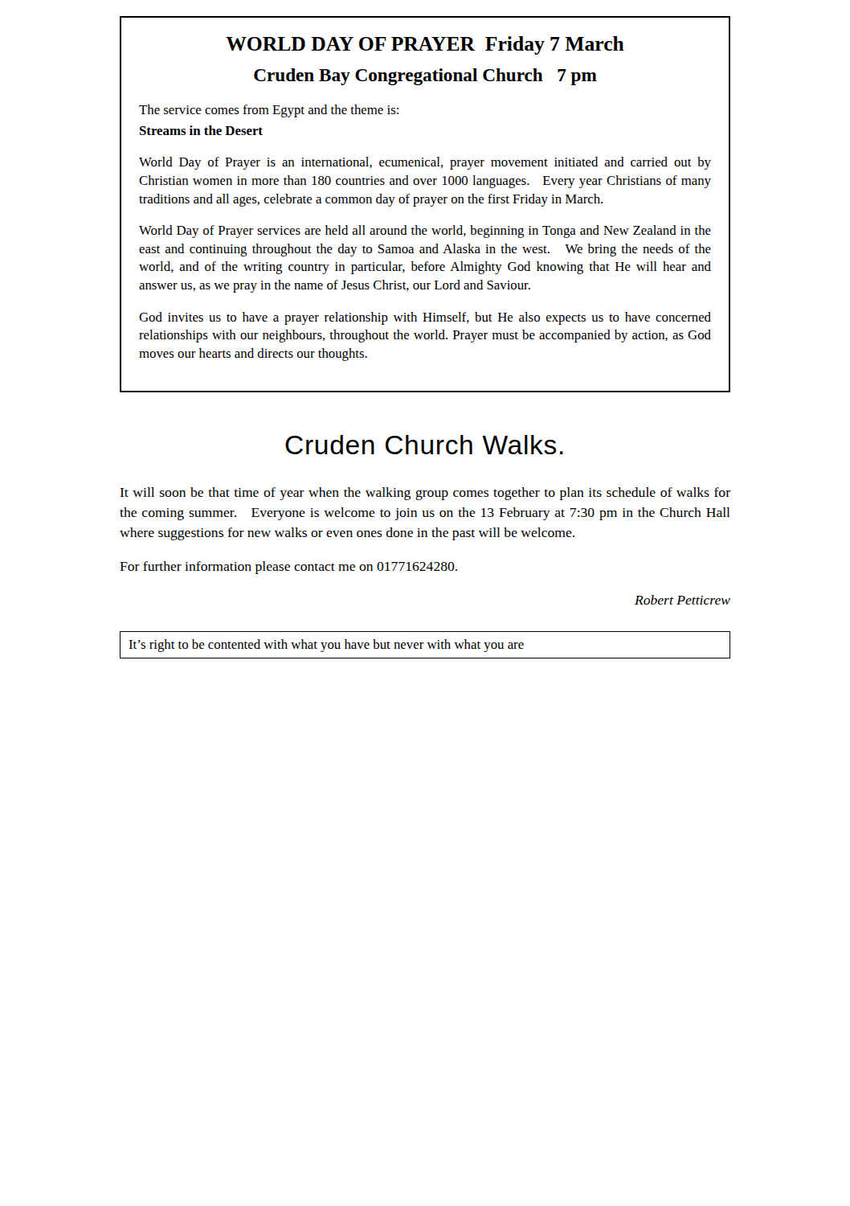WORLD DAY OF PRAYER Friday 7 March
Cruden Bay Congregational Church 7 pm
The service comes from Egypt and the theme is: Streams in the Desert
World Day of Prayer is an international, ecumenical, prayer movement initiated and carried out by Christian women in more than 180 countries and over 1000 languages. Every year Christians of many traditions and all ages, celebrate a common day of prayer on the first Friday in March.
World Day of Prayer services are held all around the world, beginning in Tonga and New Zealand in the east and continuing throughout the day to Samoa and Alaska in the west. We bring the needs of the world, and of the writing country in particular, before Almighty God knowing that He will hear and answer us, as we pray in the name of Jesus Christ, our Lord and Saviour.
God invites us to have a prayer relationship with Himself, but He also expects us to have concerned relationships with our neighbours, throughout the world. Prayer must be accompanied by action, as God moves our hearts and directs our thoughts.
Cruden Church Walks.
It will soon be that time of year when the walking group comes together to plan its schedule of walks for the coming summer. Everyone is welcome to join us on the 13 February at 7:30 pm in the Church Hall where suggestions for new walks or even ones done in the past will be welcome.
For further information please contact me on 01771624280.
Robert Petticrew
It’s right to be contented with what you have but never with what you are